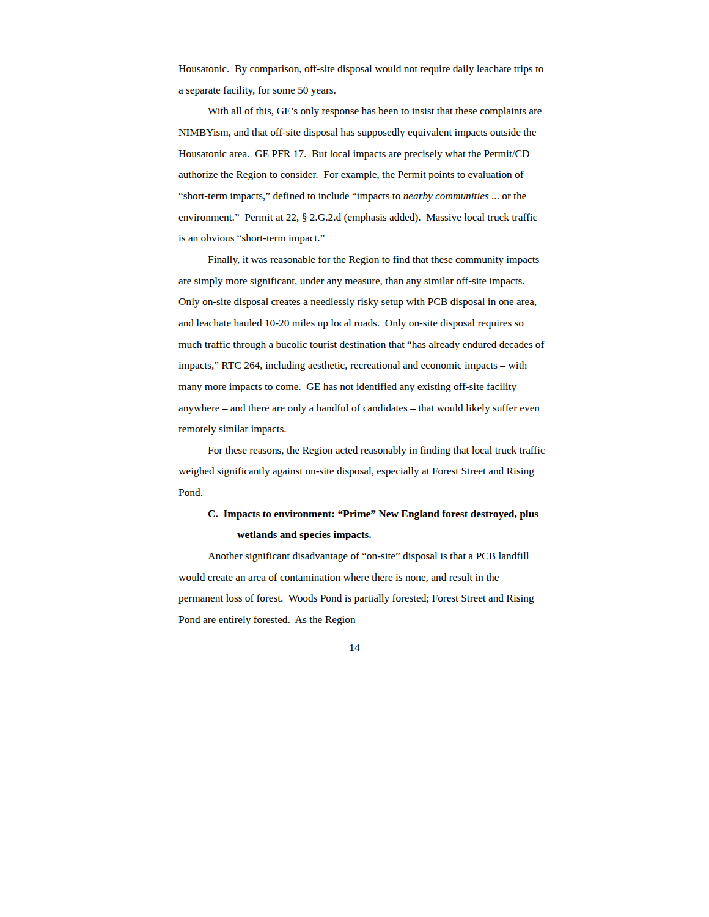Housatonic. By comparison, off-site disposal would not require daily leachate trips to a separate facility, for some 50 years.
With all of this, GE’s only response has been to insist that these complaints are NIMBYism, and that off-site disposal has supposedly equivalent impacts outside the Housatonic area. GE PFR 17. But local impacts are precisely what the Permit/CD authorize the Region to consider. For example, the Permit points to evaluation of “short-term impacts,” defined to include “impacts to nearby communities ... or the environment.” Permit at 22, § 2.G.2.d (emphasis added). Massive local truck traffic is an obvious “short-term impact.”
Finally, it was reasonable for the Region to find that these community impacts are simply more significant, under any measure, than any similar off-site impacts. Only on-site disposal creates a needlessly risky setup with PCB disposal in one area, and leachate hauled 10-20 miles up local roads. Only on-site disposal requires so much traffic through a bucolic tourist destination that “has already endured decades of impacts,” RTC 264, including aesthetic, recreational and economic impacts – with many more impacts to come. GE has not identified any existing off-site facility anywhere – and there are only a handful of candidates – that would likely suffer even remotely similar impacts.
For these reasons, the Region acted reasonably in finding that local truck traffic weighed significantly against on-site disposal, especially at Forest Street and Rising Pond.
C. Impacts to environment: “Prime” New England forest destroyed, plus wetlands and species impacts.
Another significant disadvantage of “on-site” disposal is that a PCB landfill would create an area of contamination where there is none, and result in the permanent loss of forest. Woods Pond is partially forested; Forest Street and Rising Pond are entirely forested. As the Region
14